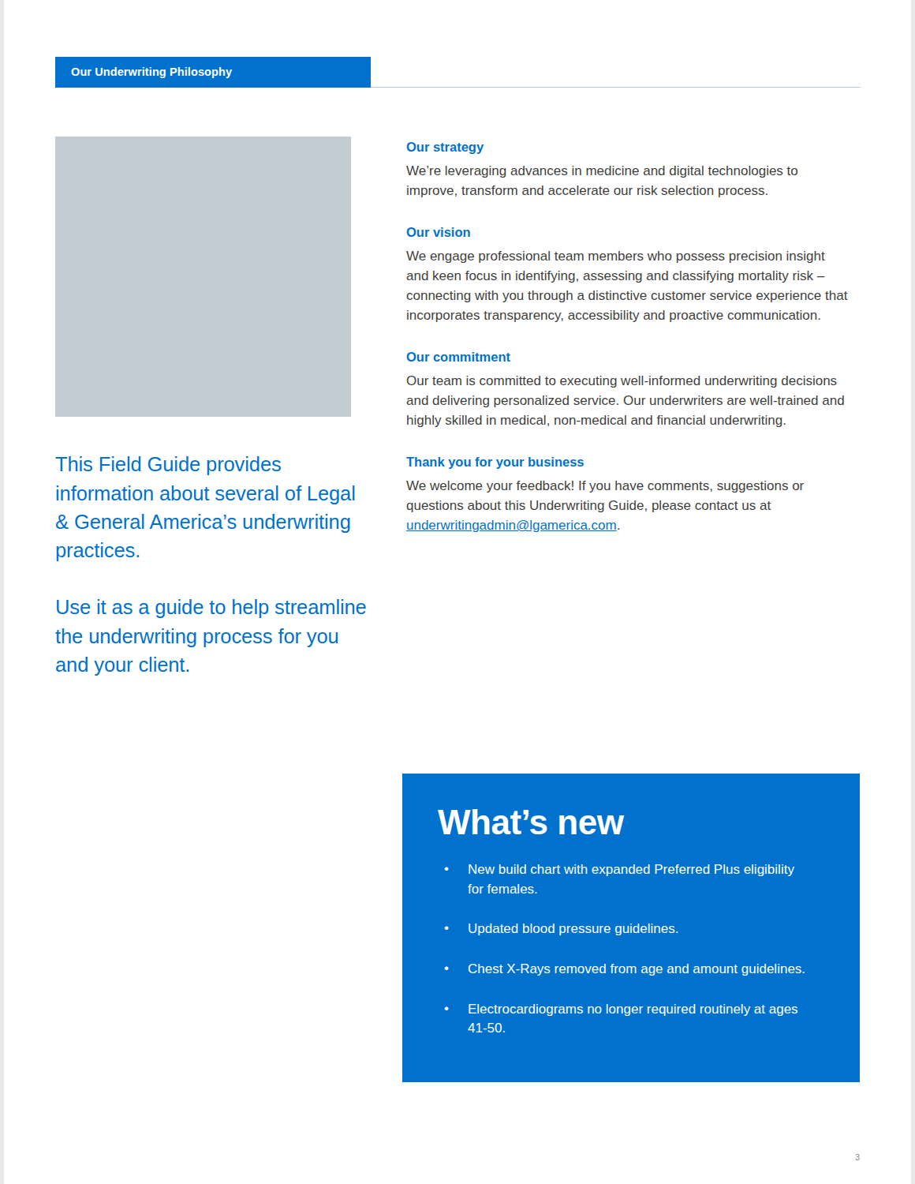Our Underwriting Philosophy
This Field Guide provides information about several of Legal & General America’s underwriting practices.
Use it as a guide to help streamline the underwriting process for you and your client.
Our strategy
We’re leveraging advances in medicine and digital technologies to improve, transform and accelerate our risk selection process.
Our vision
We engage professional team members who possess precision insight and keen focus in identifying, assessing and classifying mortality risk – connecting with you through a distinctive customer service experience that incorporates transparency, accessibility and proactive communication.
Our commitment
Our team is committed to executing well-informed underwriting decisions and delivering personalized service. Our underwriters are well-trained and highly skilled in medical, non-medical and financial underwriting.
Thank you for your business
We welcome your feedback! If you have comments, suggestions or questions about this Underwriting Guide, please contact us at underwritingadmin@lgamerica.com.
What’s new
New build chart with expanded Preferred Plus eligibility for females.
Updated blood pressure guidelines.
Chest X-Rays removed from age and amount guidelines.
Electrocardiograms no longer required routinely at ages 41-50.
3